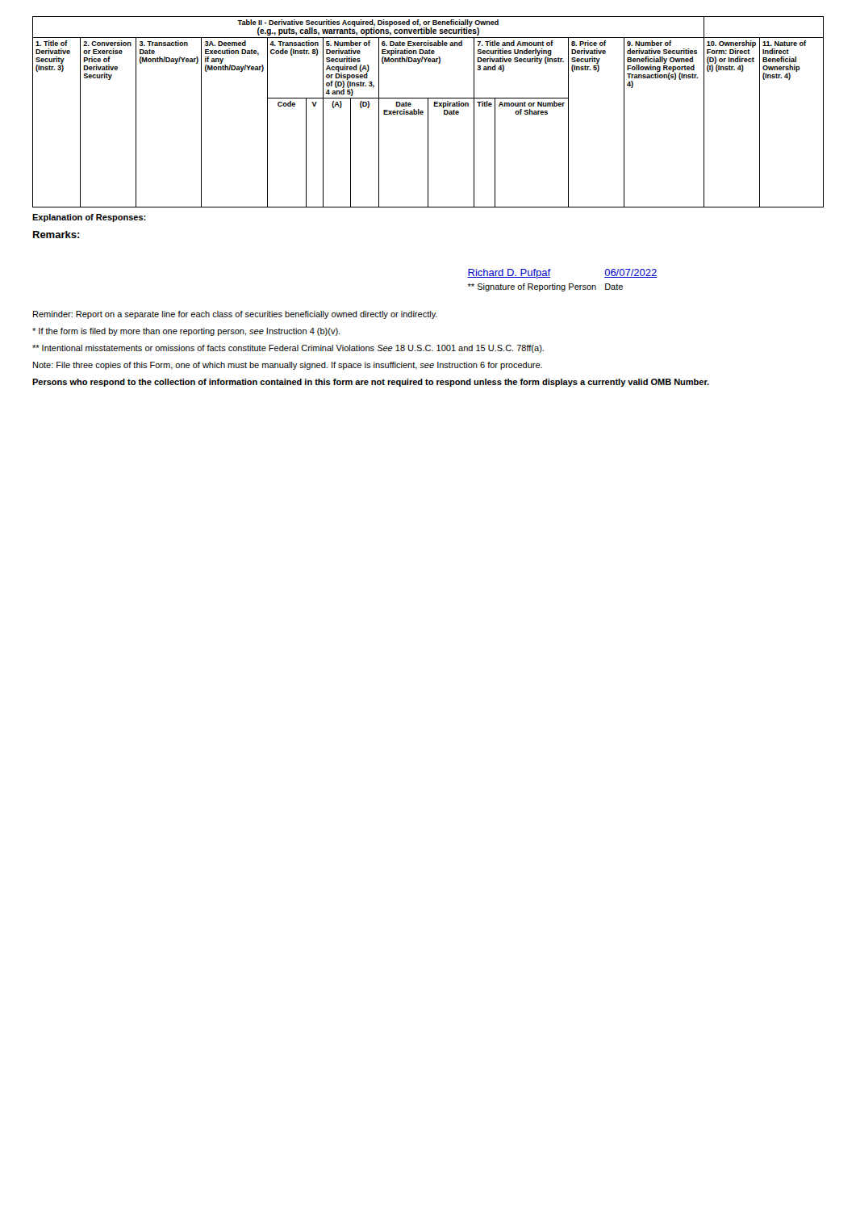| Table II - Derivative Securities Acquired, Disposed of, or Beneficially Owned (e.g., puts, calls, warrants, options, convertible securities) |
| 1. Title of Derivative Security (Instr. 3) | 2. Conversion or Exercise Price of Derivative Security | 3. Transaction Date (Month/Day/Year) | 3A. Deemed Execution Date, if any (Month/Day/Year) | 4. Transaction Code (Instr. 8) | 5. Number of Derivative Securities Acquired (A) or Disposed of (D) (Instr. 3, 4 and 5) | 6. Date Exercisable and Expiration Date (Month/Day/Year) | 7. Title and Amount of Securities Underlying Derivative Security (Instr. 3 and 4) | 8. Price of Derivative Security (Instr. 5) | 9. Number of derivative Securities Beneficially Owned Following Reported Transaction(s) (Instr. 4) | 10. Ownership Form: Direct (D) or Indirect (I) (Instr. 4) | 11. Nature of Indirect Beneficial Ownership (Instr. 4) |
| Code | V | (A) | (D) | Date Exercisable | Expiration Date | Title | Amount or Number of Shares |
Explanation of Responses:
Remarks:
| Richard D. Pufpaf | 06/07/2022 |
| ** Signature of Reporting Person | Date |
Reminder: Report on a separate line for each class of securities beneficially owned directly or indirectly.
* If the form is filed by more than one reporting person, see Instruction 4 (b)(v).
** Intentional misstatements or omissions of facts constitute Federal Criminal Violations See 18 U.S.C. 1001 and 15 U.S.C. 78ff(a).
Note: File three copies of this Form, one of which must be manually signed. If space is insufficient, see Instruction 6 for procedure.
Persons who respond to the collection of information contained in this form are not required to respond unless the form displays a currently valid OMB Number.